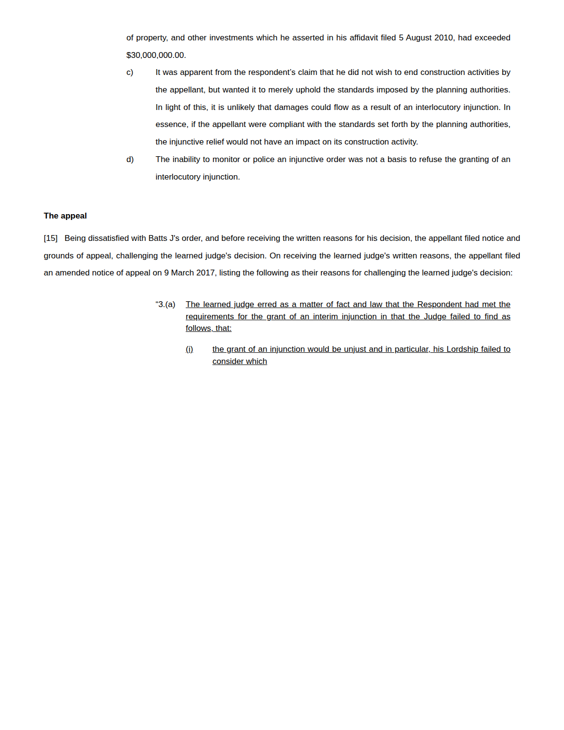of property, and other investments which he asserted in his affidavit filed 5 August 2010, had exceeded $30,000,000.00.
c)
It was apparent from the respondent’s claim that he did not wish to end construction activities by the appellant, but wanted it to merely uphold the standards imposed by the planning authorities. In light of this, it is unlikely that damages could flow as a result of an interlocutory injunction. In essence, if the appellant were compliant with the standards set forth by the planning authorities, the injunctive relief would not have an impact on its construction activity.
d)
The inability to monitor or police an injunctive order was not a basis to refuse the granting of an interlocutory injunction.
The appeal
[15] Being dissatisfied with Batts J's order, and before receiving the written reasons for his decision, the appellant filed notice and grounds of appeal, challenging the learned judge's decision. On receiving the learned judge's written reasons, the appellant filed an amended notice of appeal on 9 March 2017, listing the following as their reasons for challenging the learned judge's decision:
“3.(a)
The learned judge erred as a matter of fact and law that the Respondent had met the requirements for the grant of an interim injunction in that the Judge failed to find as follows, that:
(i)
the grant of an injunction would be unjust and in particular, his Lordship failed to consider which